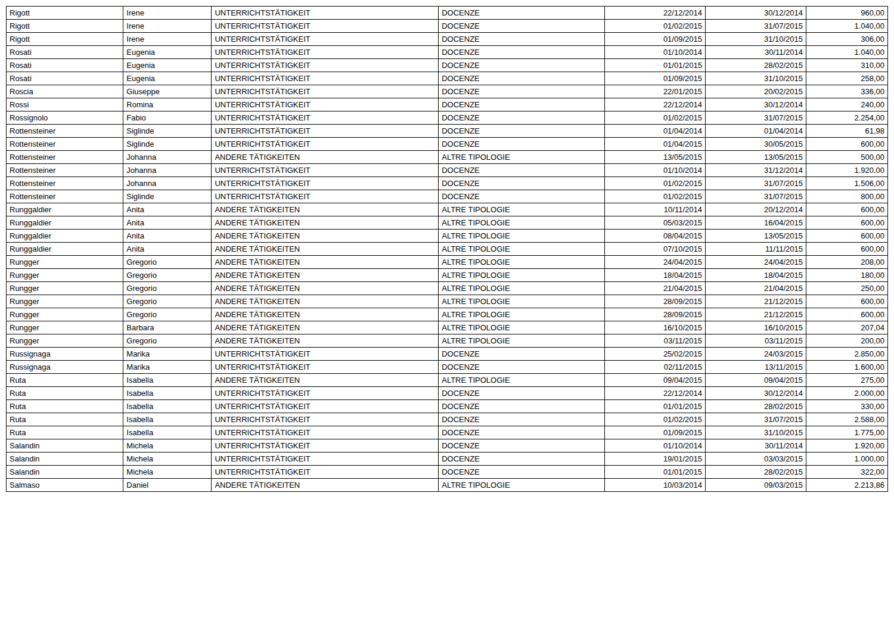| Rigott | Irene | UNTERRICHTSTÄTIGKEIT | DOCENZE | 22/12/2014 | 30/12/2014 | 960,00 |
| Rigott | Irene | UNTERRICHTSTÄTIGKEIT | DOCENZE | 01/02/2015 | 31/07/2015 | 1.040,00 |
| Rigott | Irene | UNTERRICHTSTÄTIGKEIT | DOCENZE | 01/09/2015 | 31/10/2015 | 306,00 |
| Rosati | Eugenia | UNTERRICHTSTÄTIGKEIT | DOCENZE | 01/10/2014 | 30/11/2014 | 1.040,00 |
| Rosati | Eugenia | UNTERRICHTSTÄTIGKEIT | DOCENZE | 01/01/2015 | 28/02/2015 | 310,00 |
| Rosati | Eugenia | UNTERRICHTSTÄTIGKEIT | DOCENZE | 01/09/2015 | 31/10/2015 | 258,00 |
| Roscia | Giuseppe | UNTERRICHTSTÄTIGKEIT | DOCENZE | 22/01/2015 | 20/02/2015 | 336,00 |
| Rossi | Romina | UNTERRICHTSTÄTIGKEIT | DOCENZE | 22/12/2014 | 30/12/2014 | 240,00 |
| Rossignolo | Fabio | UNTERRICHTSTÄTIGKEIT | DOCENZE | 01/02/2015 | 31/07/2015 | 2.254,00 |
| Rottensteiner | Siglinde | UNTERRICHTSTÄTIGKEIT | DOCENZE | 01/04/2014 | 01/04/2014 | 61,98 |
| Rottensteiner | Siglinde | UNTERRICHTSTÄTIGKEIT | DOCENZE | 01/04/2015 | 30/05/2015 | 600,00 |
| Rottensteiner | Johanna | ANDERE TÄTIGKEITEN | ALTRE TIPOLOGIE | 13/05/2015 | 13/05/2015 | 500,00 |
| Rottensteiner | Johanna | UNTERRICHTSTÄTIGKEIT | DOCENZE | 01/10/2014 | 31/12/2014 | 1.920,00 |
| Rottensteiner | Johanna | UNTERRICHTSTÄTIGKEIT | DOCENZE | 01/02/2015 | 31/07/2015 | 1.506,00 |
| Rottensteiner | Siglinde | UNTERRICHTSTÄTIGKEIT | DOCENZE | 01/02/2015 | 31/07/2015 | 800,00 |
| Runggaldier | Anita | ANDERE TÄTIGKEITEN | ALTRE TIPOLOGIE | 10/11/2014 | 20/12/2014 | 600,00 |
| Runggaldier | Anita | ANDERE TÄTIGKEITEN | ALTRE TIPOLOGIE | 05/03/2015 | 16/04/2015 | 600,00 |
| Runggaldier | Anita | ANDERE TÄTIGKEITEN | ALTRE TIPOLOGIE | 08/04/2015 | 13/05/2015 | 600,00 |
| Runggaldier | Anita | ANDERE TÄTIGKEITEN | ALTRE TIPOLOGIE | 07/10/2015 | 11/11/2015 | 600,00 |
| Rungger | Gregorio | ANDERE TÄTIGKEITEN | ALTRE TIPOLOGIE | 24/04/2015 | 24/04/2015 | 208,00 |
| Rungger | Gregorio | ANDERE TÄTIGKEITEN | ALTRE TIPOLOGIE | 18/04/2015 | 18/04/2015 | 180,00 |
| Rungger | Gregorio | ANDERE TÄTIGKEITEN | ALTRE TIPOLOGIE | 21/04/2015 | 21/04/2015 | 250,00 |
| Rungger | Gregorio | ANDERE TÄTIGKEITEN | ALTRE TIPOLOGIE | 28/09/2015 | 21/12/2015 | 600,00 |
| Rungger | Gregorio | ANDERE TÄTIGKEITEN | ALTRE TIPOLOGIE | 28/09/2015 | 21/12/2015 | 600,00 |
| Rungger | Barbara | ANDERE TÄTIGKEITEN | ALTRE TIPOLOGIE | 16/10/2015 | 16/10/2015 | 207,04 |
| Rungger | Gregorio | ANDERE TÄTIGKEITEN | ALTRE TIPOLOGIE | 03/11/2015 | 03/11/2015 | 200,00 |
| Russignaga | Marika | UNTERRICHTSTÄTIGKEIT | DOCENZE | 25/02/2015 | 24/03/2015 | 2.850,00 |
| Russignaga | Marika | UNTERRICHTSTÄTIGKEIT | DOCENZE | 02/11/2015 | 13/11/2015 | 1.600,00 |
| Ruta | Isabella | ANDERE TÄTIGKEITEN | ALTRE TIPOLOGIE | 09/04/2015 | 09/04/2015 | 275,00 |
| Ruta | Isabella | UNTERRICHTSTÄTIGKEIT | DOCENZE | 22/12/2014 | 30/12/2014 | 2.000,00 |
| Ruta | Isabella | UNTERRICHTSTÄTIGKEIT | DOCENZE | 01/01/2015 | 28/02/2015 | 330,00 |
| Ruta | Isabella | UNTERRICHTSTÄTIGKEIT | DOCENZE | 01/02/2015 | 31/07/2015 | 2.588,00 |
| Ruta | Isabella | UNTERRICHTSTÄTIGKEIT | DOCENZE | 01/09/2015 | 31/10/2015 | 1.775,00 |
| Salandin | Michela | UNTERRICHTSTÄTIGKEIT | DOCENZE | 01/10/2014 | 30/11/2014 | 1.920,00 |
| Salandin | Michela | UNTERRICHTSTÄTIGKEIT | DOCENZE | 19/01/2015 | 03/03/2015 | 1.000,00 |
| Salandin | Michela | UNTERRICHTSTÄTIGKEIT | DOCENZE | 01/01/2015 | 28/02/2015 | 322,00 |
| Salmaso | Daniel | ANDERE TÄTIGKEITEN | ALTRE TIPOLOGIE | 10/03/2014 | 09/03/2015 | 2.213,86 |